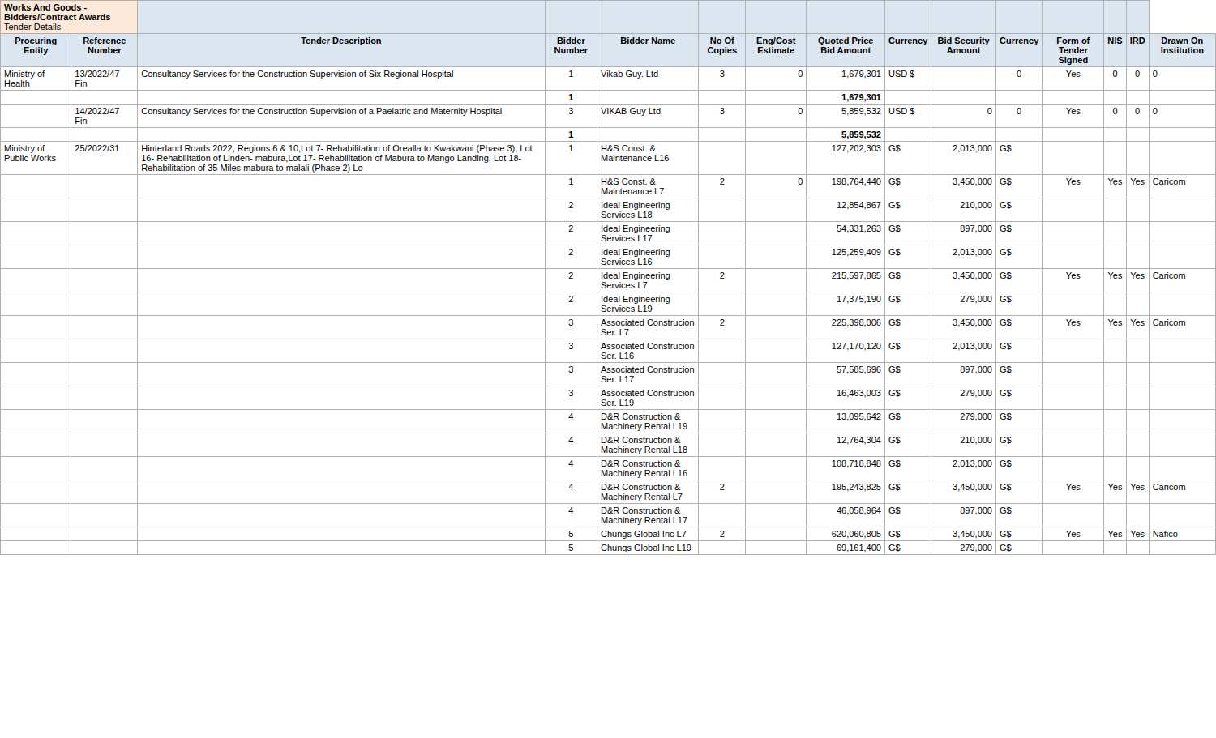| Works And Goods - Bidders/Contract Awards Tender Details | | | | | | | | | | | | |
| --- | --- | --- | --- | --- | --- | --- | --- | --- | --- | --- | --- | --- |
| Procuring Entity | Reference Number | Tender Description | Bidder Number | Bidder Name | No Of Copies | Eng/Cost Estimate | Quoted Price Bid Amount | Currency | Bid Security Amount | Currency | Form of Tender Signed | NIS | IRD | Drawn On Institution |
| Ministry of Health | 13/2022/47 Fin | Consultancy Services for the Construction Supervision of Six Regional Hospital | 1 | Vikab Guy. Ltd | 3 | 0 | 1,679,301 | USD $ | | 0 | Yes | 0 | 0 | 0 |
| | | | 1 | | | | 1,679,301 | | | | | | | |
| | 14/2022/47 Fin | Consultancy Services for the Construction Supervision of a Paeiatric and Maternity Hospital | 3 | VIKAB Guy Ltd | 3 | 0 | 5,859,532 | USD $ | 0 | 0 | Yes | 0 | 0 | 0 |
| | | | 1 | | | | 5,859,532 | | | | | | | |
| Ministry of Public Works | 25/2022/31 | Hinterland Roads 2022, Regions 6 & 10,Lot 7- Rehabilitation of Orealla to Kwakwani (Phase 3), Lot 16- Rehabilitation of Linden- mabura,Lot 17- Rehabilitation of Mabura to Mango Landing, Lot 18- Rehabilitation of 35 Miles mabura to malali (Phase 2) Lo | 1 | H&S Const. & Maintenance L16 | | | 127,202,303 | G$ | 2,013,000 | G$ | | | | |
| | | | 1 | H&S Const. & Maintenance L7 | 2 | 0 | 198,764,440 | G$ | 3,450,000 | G$ | Yes | Yes | Yes | Caricom |
| | | | 2 | Ideal Engineering Services L18 | | | 12,854,867 | G$ | 210,000 | G$ | | | | |
| | | | 2 | Ideal Engineering Services L17 | | | 54,331,263 | G$ | 897,000 | G$ | | | | |
| | | | 2 | Ideal Engineering Services L16 | | | 125,259,409 | G$ | 2,013,000 | G$ | | | | |
| | | | 2 | Ideal Engineering Services L7 | 2 | | 215,597,865 | G$ | 3,450,000 | G$ | Yes | Yes | Yes | Caricom |
| | | | 2 | Ideal Engineering Services L19 | | | 17,375,190 | G$ | 279,000 | G$ | | | | |
| | | | 3 | Associated Construcion Ser. L7 | 2 | | 225,398,006 | G$ | 3,450,000 | G$ | Yes | Yes | Yes | Caricom |
| | | | 3 | Associated Construcion Ser. L16 | | | 127,170,120 | G$ | 2,013,000 | G$ | | | | |
| | | | 3 | Associated Construcion Ser. L17 | | | 57,585,696 | G$ | 897,000 | G$ | | | | |
| | | | 3 | Associated Construcion Ser. L19 | | | 16,463,003 | G$ | 279,000 | G$ | | | | |
| | | | 4 | D&R Construction & Machinery Rental L19 | | | 13,095,642 | G$ | 279,000 | G$ | | | | |
| | | | 4 | D&R Construction & Machinery Rental L18 | | | 12,764,304 | G$ | 210,000 | G$ | | | | |
| | | | 4 | D&R Construction & Machinery Rental L16 | | | 108,718,848 | G$ | 2,013,000 | G$ | | | | |
| | | | 4 | D&R Construction & Machinery Rental L7 | 2 | | 195,243,825 | G$ | 3,450,000 | G$ | Yes | Yes | Yes | Caricom |
| | | | 4 | D&R Construction & Machinery Rental L17 | | | 46,058,964 | G$ | 897,000 | G$ | | | | |
| | | | 5 | Chungs Global Inc L7 | 2 | | 620,060,805 | G$ | 3,450,000 | G$ | Yes | Yes | Yes | Nafico |
| | | | 5 | Chungs Global Inc L19 | | | 69,161,400 | G$ | 279,000 | G$ | | | | |